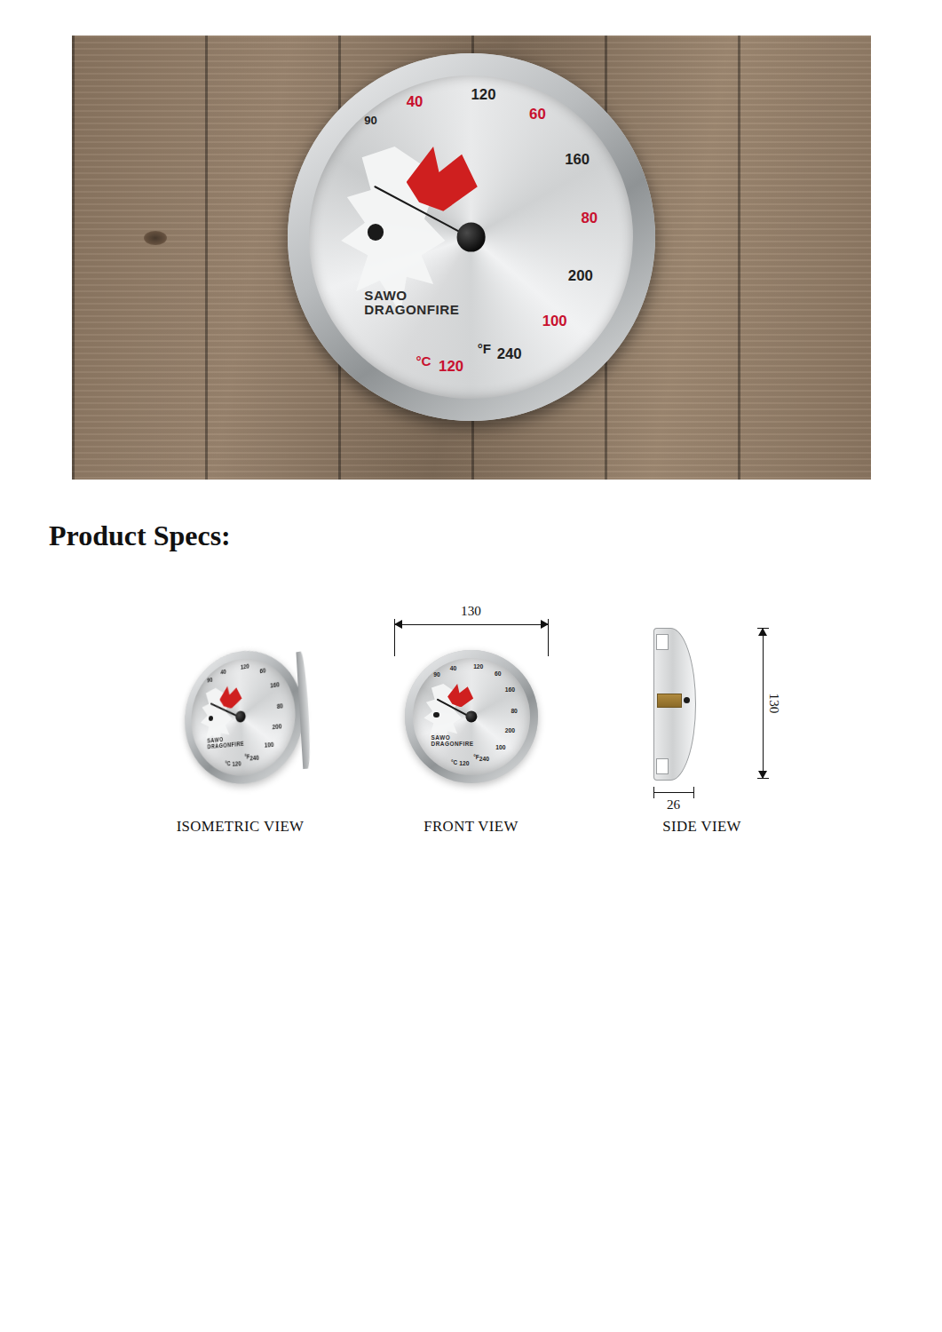90 40 120 60 160 80 200 100 240 120 °F °C
SAWO
DRAGONFIRE
Product Specs:
90 40 120 60 160 80 200 100 240 120 °F °C
SAWO
DRAGONFIRE
ISOMETRIC VIEW
130
90 40 120 60 160 80 200 100 240 120 °F °C
SAWO
DRAGONFIRE
FRONT VIEW
130
26
SIDE VIEW